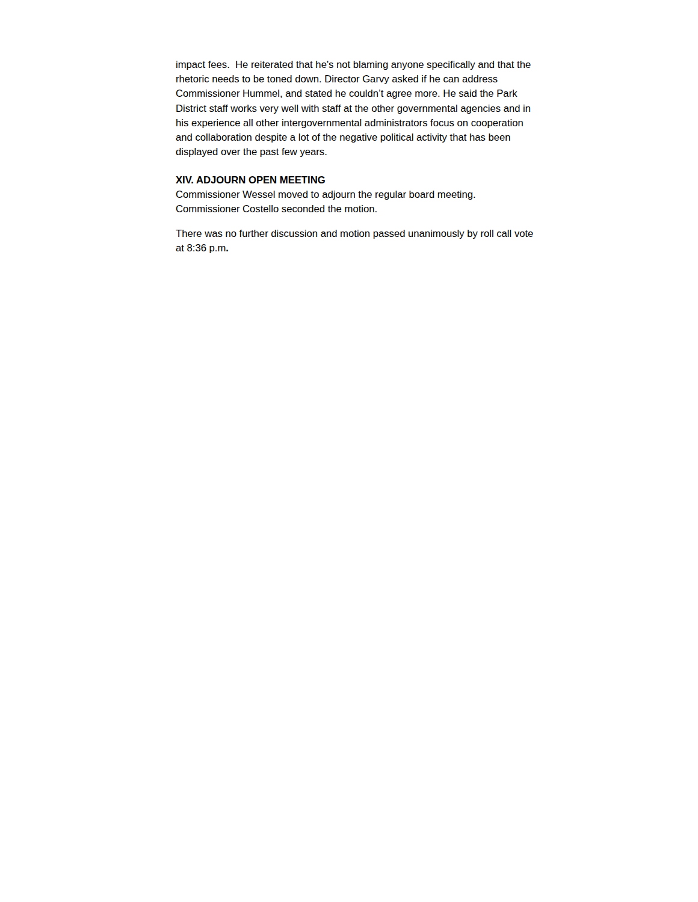impact fees. He reiterated that he's not blaming anyone specifically and that the rhetoric needs to be toned down. Director Garvy asked if he can address Commissioner Hummel, and stated he couldn’t agree more. He said the Park District staff works very well with staff at the other governmental agencies and in his experience all other intergovernmental administrators focus on cooperation and collaboration despite a lot of the negative political activity that has been displayed over the past few years.
XIV. ADJOURN OPEN MEETING
Commissioner Wessel moved to adjourn the regular board meeting. Commissioner Costello seconded the motion.
There was no further discussion and motion passed unanimously by roll call vote at 8:36 p.m.